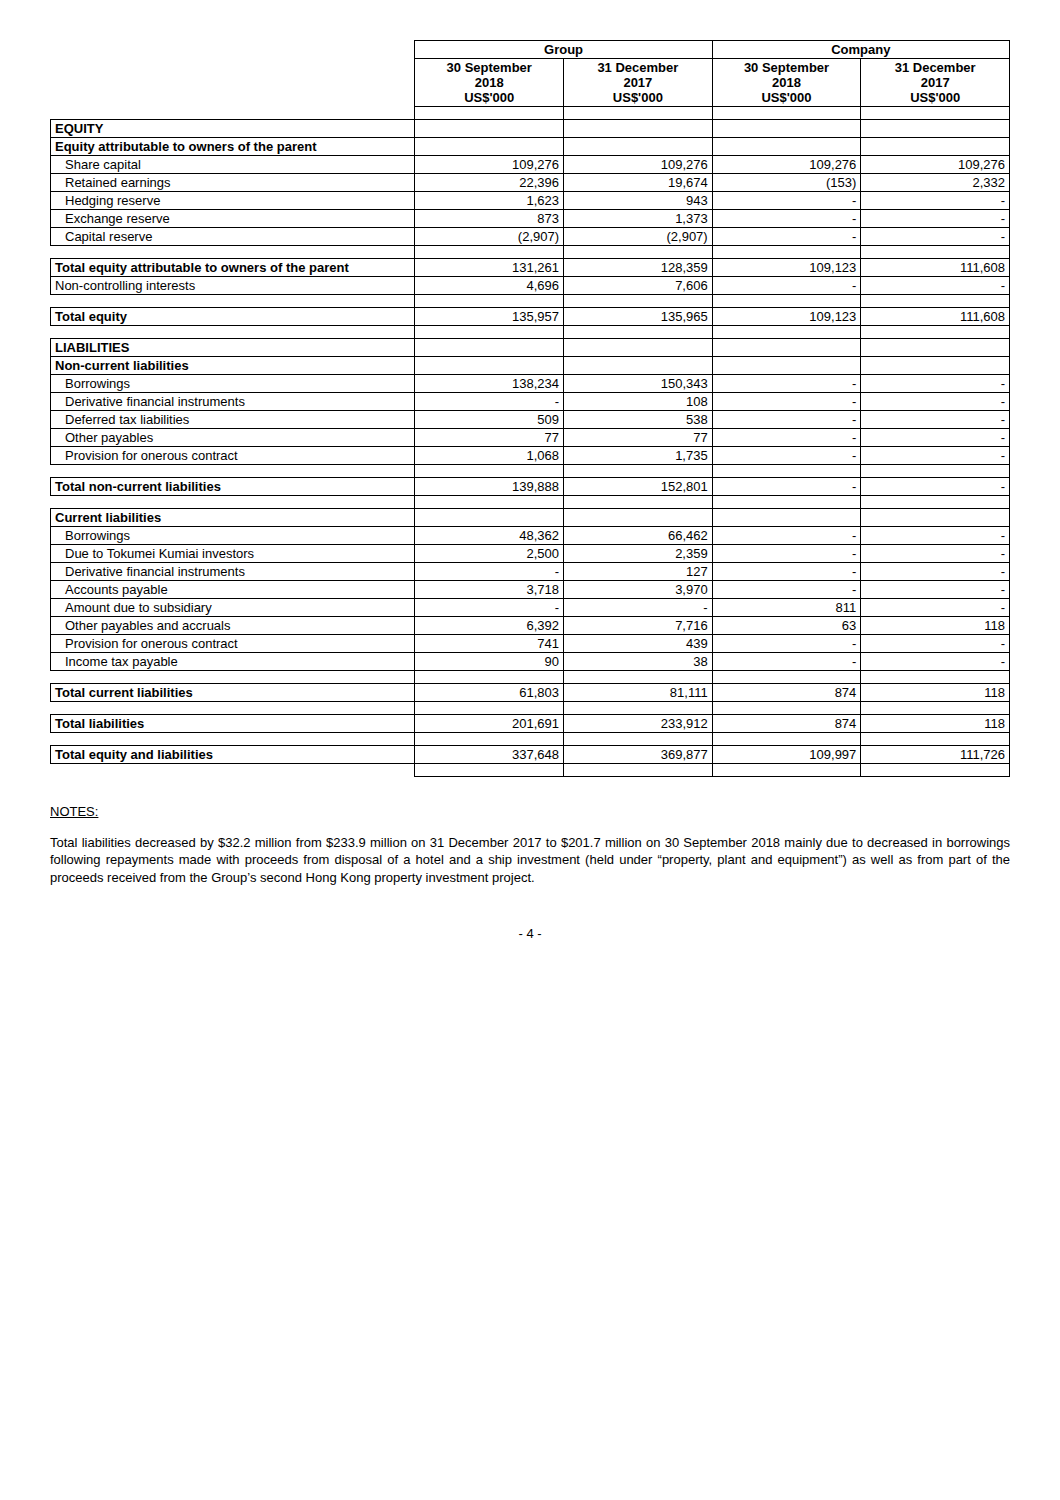| | Group | Company |
| | 30 September 2018 US$'000 | 31 December 2017 US$'000 | 30 September 2018 US$'000 | 31 December 2017 US$'000 |
| EQUITY | | | | |
| Equity attributable to owners of the parent | | | | |
| Share capital | 109,276 | 109,276 | 109,276 | 109,276 |
| Retained earnings | 22,396 | 19,674 | (153) | 2,332 |
| Hedging reserve | 1,623 | 943 | - | - |
| Exchange reserve | 873 | 1,373 | - | - |
| Capital reserve | (2,907) | (2,907) | - | - |
| Total equity attributable to owners of the parent | 131,261 | 128,359 | 109,123 | 111,608 |
| Non-controlling interests | 4,696 | 7,606 | - | - |
| Total equity | 135,957 | 135,965 | 109,123 | 111,608 |
| LIABILITIES | | | | |
| Non-current liabilities | | | | |
| Borrowings | 138,234 | 150,343 | - | - |
| Derivative financial instruments | - | 108 | - | - |
| Deferred tax liabilities | 509 | 538 | - | - |
| Other payables | 77 | 77 | - | - |
| Provision for onerous contract | 1,068 | 1,735 | - | - |
| Total non-current liabilities | 139,888 | 152,801 | - | - |
| Current liabilities | | | | |
| Borrowings | 48,362 | 66,462 | - | - |
| Due to Tokumei Kumiai investors | 2,500 | 2,359 | - | - |
| Derivative financial instruments | - | 127 | - | - |
| Accounts payable | 3,718 | 3,970 | - | - |
| Amount due to subsidiary | - | - | 811 | - |
| Other payables and accruals | 6,392 | 7,716 | 63 | 118 |
| Provision for onerous contract | 741 | 439 | - | - |
| Income tax payable | 90 | 38 | - | - |
| Total current liabilities | 61,803 | 81,111 | 874 | 118 |
| Total liabilities | 201,691 | 233,912 | 874 | 118 |
| Total equity and liabilities | 337,648 | 369,877 | 109,997 | 111,726 |
NOTES:
Total liabilities decreased by $32.2 million from $233.9 million on 31 December 2017 to $201.7 million on 30 September 2018 mainly due to decreased in borrowings following repayments made with proceeds from disposal of a hotel and a ship investment (held under “property, plant and equipment”) as well as from part of the proceeds received from the Group’s second Hong Kong property investment project.
- 4 -